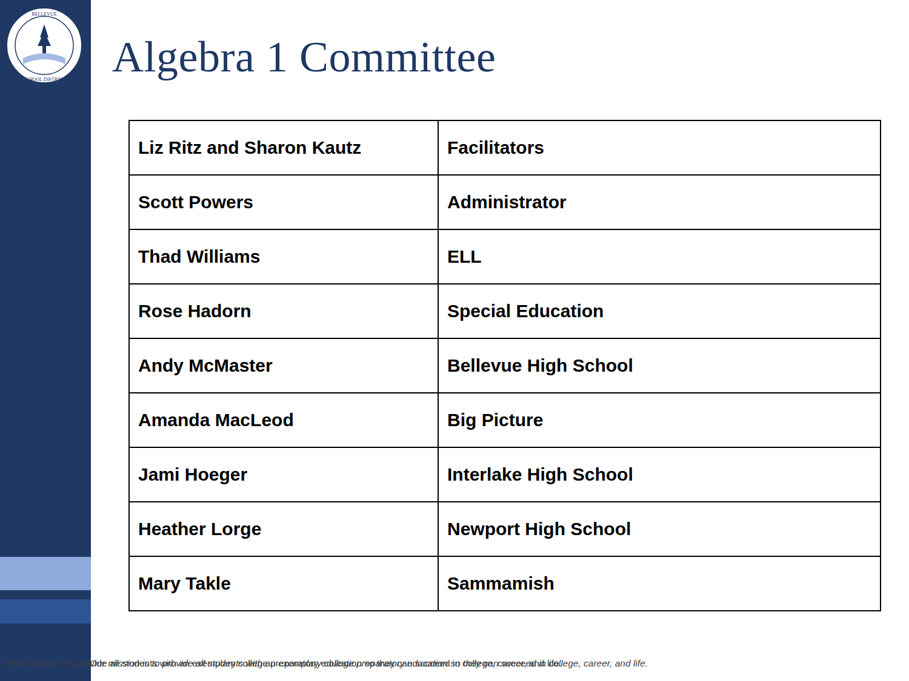BELLEVUE SCHOOL DISTRICT
Algebra 1 Committee
| Liz Ritz and Sharon Kautz | Facilitators |
| Scott Powers | Administrator |
| Thad Williams | ELL |
| Rose Hadorn | Special Education |
| Andy McMaster | Bellevue High School |
| Amanda MacLeod | Big Picture |
| Jami Hoeger | Interlake High School |
| Heather Lorge | Newport High School |
| Mary Takle | Sammamish |
BSD Mission: To provide all students with an exemplary college preparatory education so they can succeed in college, career, and life.
Our mission is to provide all students with an exemplary college preparatory education so they can succeed in college, career, and life.